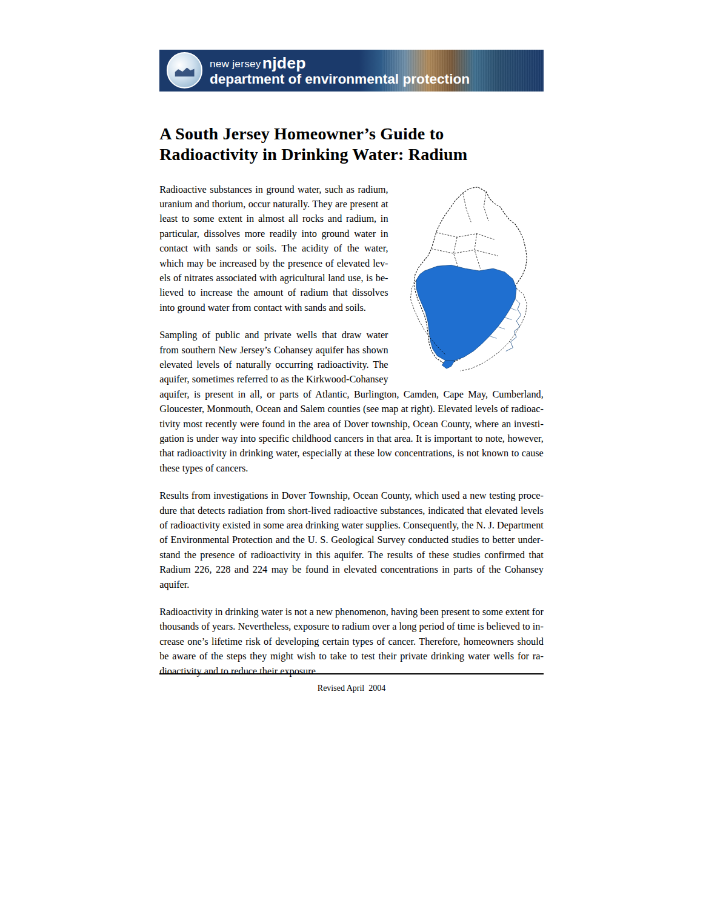new jersey njdep department of environmental protection
A South Jersey Homeowner’s Guide to
Radioactivity in Drinking Water: Radium
Radioactive substances in ground water, such as radium, uranium and thorium, occur naturally. They are present at least to some extent in almost all rocks and radium, in particular, dissolves more readily into ground water in contact with sands or soils. The acidity of the water, which may be increased by the presence of elevated levels of nitrates associated with agricultural land use, is believed to increase the amount of radium that dissolves into ground water from contact with sands and soils.
Sampling of public and private wells that draw water from southern New Jersey’s Cohansey aquifer has shown elevated levels of naturally occurring radioactivity. The aquifer, sometimes referred to as the Kirkwood-Cohansey aquifer, is present in all, or parts of Atlantic, Burlington, Camden, Cape May, Cumberland, Gloucester, Monmouth, Ocean and Salem counties (see map at right). Elevated levels of radioactivity most recently were found in the area of Dover township, Ocean County, where an investigation is under way into specific childhood cancers in that area. It is important to note, however, that radioactivity in drinking water, especially at these low concentrations, is not known to cause these types of cancers.
Results from investigations in Dover Township, Ocean County, which used a new testing procedure that detects radiation from short-lived radioactive substances, indicated that elevated levels of radioactivity existed in some area drinking water supplies. Consequently, the N. J. Department of Environmental Protection and the U. S. Geological Survey conducted studies to better understand the presence of radioactivity in this aquifer. The results of these studies confirmed that Radium 226, 228 and 224 may be found in elevated concentrations in parts of the Cohansey aquifer.
Radioactivity in drinking water is not a new phenomenon, having been present to some extent for thousands of years. Nevertheless, exposure to radium over a long period of time is believed to increase one’s lifetime risk of developing certain types of cancer. Therefore, homeowners should be aware of the steps they might wish to take to test their private drinking water wells for radioactivity and to reduce their exposure.
Revised April 2004